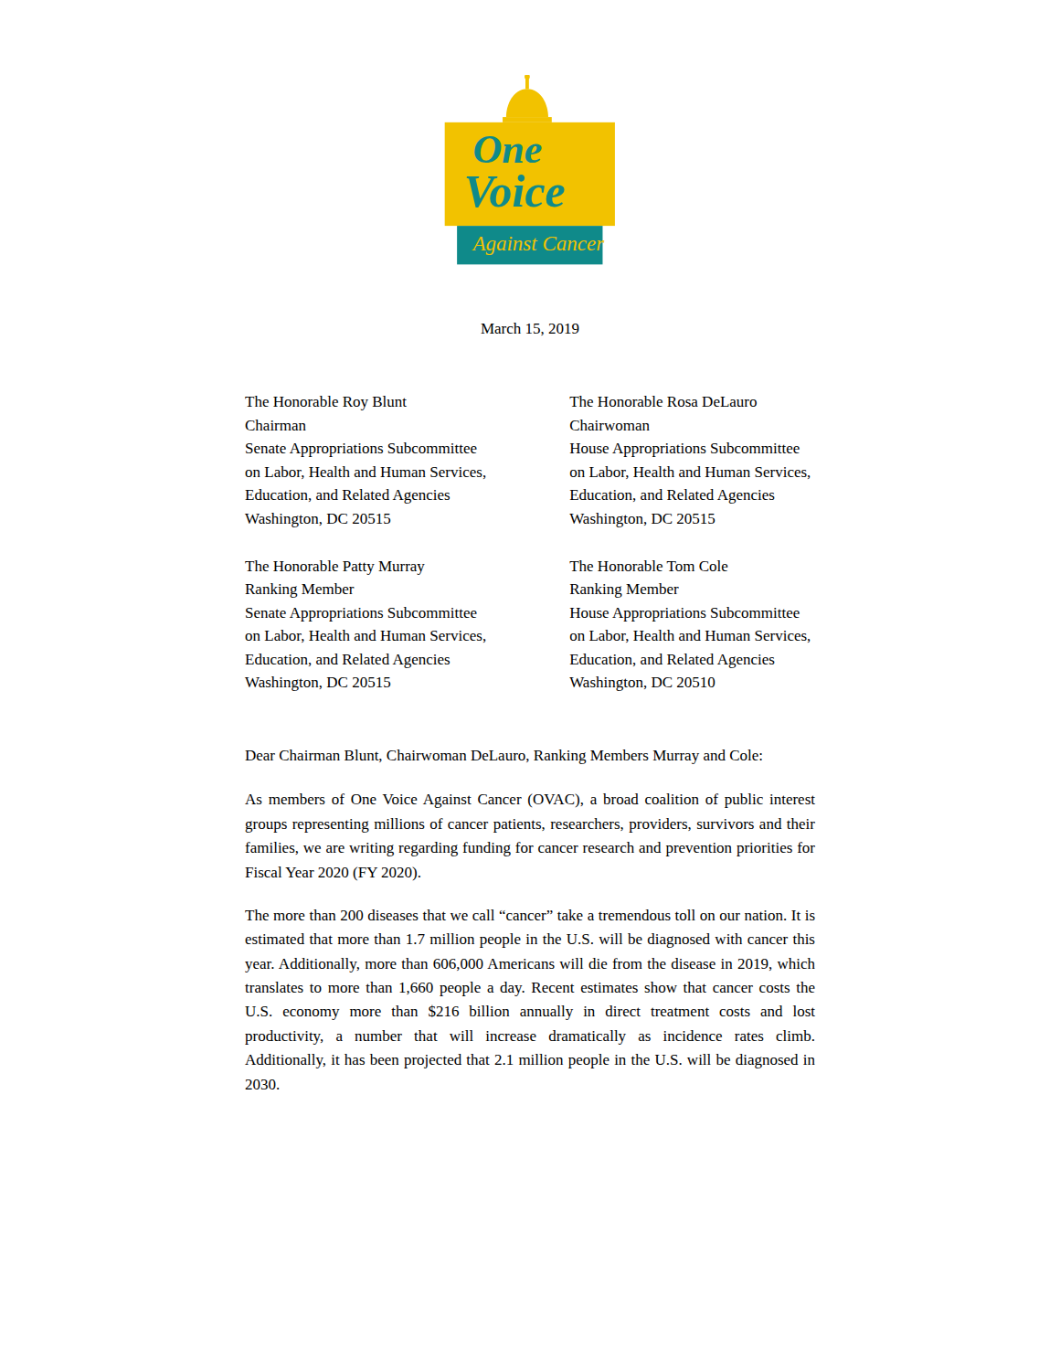One Voice Against Cancer
March 15, 2019
| The Honorable Roy Blunt Chairman Senate Appropriations Subcommittee on Labor, Health and Human Services, Education, and Related Agencies Washington, DC 20515 The Honorable Patty Murray Ranking Member Senate Appropriations Subcommittee on Labor, Health and Human Services, Education, and Related Agencies Washington, DC 20515 | The Honorable Rosa DeLauro Chairwoman House Appropriations Subcommittee on Labor, Health and Human Services, Education, and Related Agencies Washington, DC 20515 The Honorable Tom Cole Ranking Member House Appropriations Subcommittee on Labor, Health and Human Services, Education, and Related Agencies Washington, DC 20510 |
Dear Chairman Blunt, Chairwoman DeLauro, Ranking Members Murray and Cole:
As members of One Voice Against Cancer (OVAC), a broad coalition of public interest groups representing millions of cancer patients, researchers, providers, survivors and their families, we are writing regarding funding for cancer research and prevention priorities for Fiscal Year 2020 (FY 2020).
The more than 200 diseases that we call “cancer” take a tremendous toll on our nation. It is estimated that more than 1.7 million people in the U.S. will be diagnosed with cancer this year. Additionally, more than 606,000 Americans will die from the disease in 2019, which translates to more than 1,660 people a day. Recent estimates show that cancer costs the U.S. economy more than $216 billion annually in direct treatment costs and lost productivity, a number that will increase dramatically as incidence rates climb. Additionally, it has been projected that 2.1 million people in the U.S. will be diagnosed in 2030.